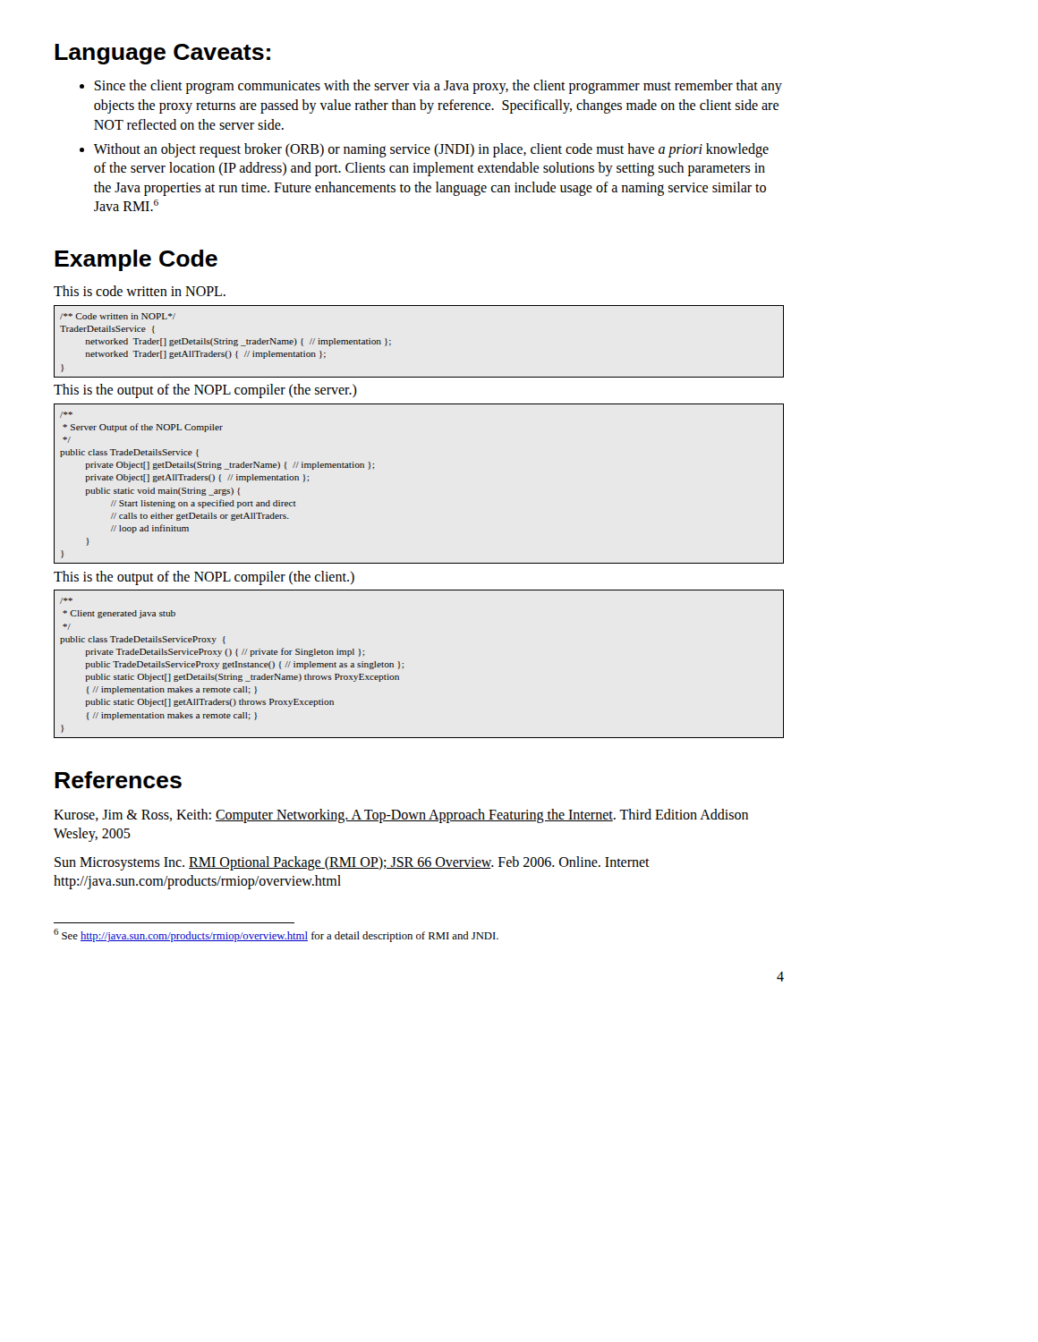Language Caveats:
Since the client program communicates with the server via a Java proxy, the client programmer must remember that any objects the proxy returns are passed by value rather than by reference. Specifically, changes made on the client side are NOT reflected on the server side.
Without an object request broker (ORB) or naming service (JNDI) in place, client code must have a priori knowledge of the server location (IP address) and port. Clients can implement extendable solutions by setting such parameters in the Java properties at run time. Future enhancements to the language can include usage of a naming service similar to Java RMI.6
Example Code
This is code written in NOPL.
/** Code written in NOPL*/
TraderDetailsService  {
          networked  Trader[] getDetails(String _traderName) {  // implementation };
          networked  Trader[] getAllTraders() {  // implementation };
}
This is the output of the NOPL compiler (the server.)
/**
 * Server Output of the NOPL Compiler
 */
public class TradeDetailsService {
          private Object[] getDetails(String _traderName) {  // implementation };
          private Object[] getAllTraders() {  // implementation };
          public static void main(String _args) {
                    // Start listening on a specified port and direct
                    // calls to either getDetails or getAllTraders.
                    // loop ad infinitum
          }
}
This is the output of the NOPL compiler (the client.)
/**
 * Client generated java stub
 */
public class TradeDetailsServiceProxy  {
          private TradeDetailsServiceProxy () { // private for Singleton impl };
          public TradeDetailsServiceProxy getInstance() { // implement as a singleton };
          public static Object[] getDetails(String _traderName) throws ProxyException
          { // implementation makes a remote call; }
          public static Object[] getAllTraders() throws ProxyException
          { // implementation makes a remote call; }
}
References
Kurose, Jim & Ross, Keith: Computer Networking. A Top-Down Approach Featuring the Internet. Third Edition Addison Wesley, 2005
Sun Microsystems Inc. RMI Optional Package (RMI OP); JSR 66 Overview. Feb 2006. Online. Internet http://java.sun.com/products/rmiop/overview.html
6 See http://java.sun.com/products/rmiop/overview.html for a detail description of RMI and JNDI.
4